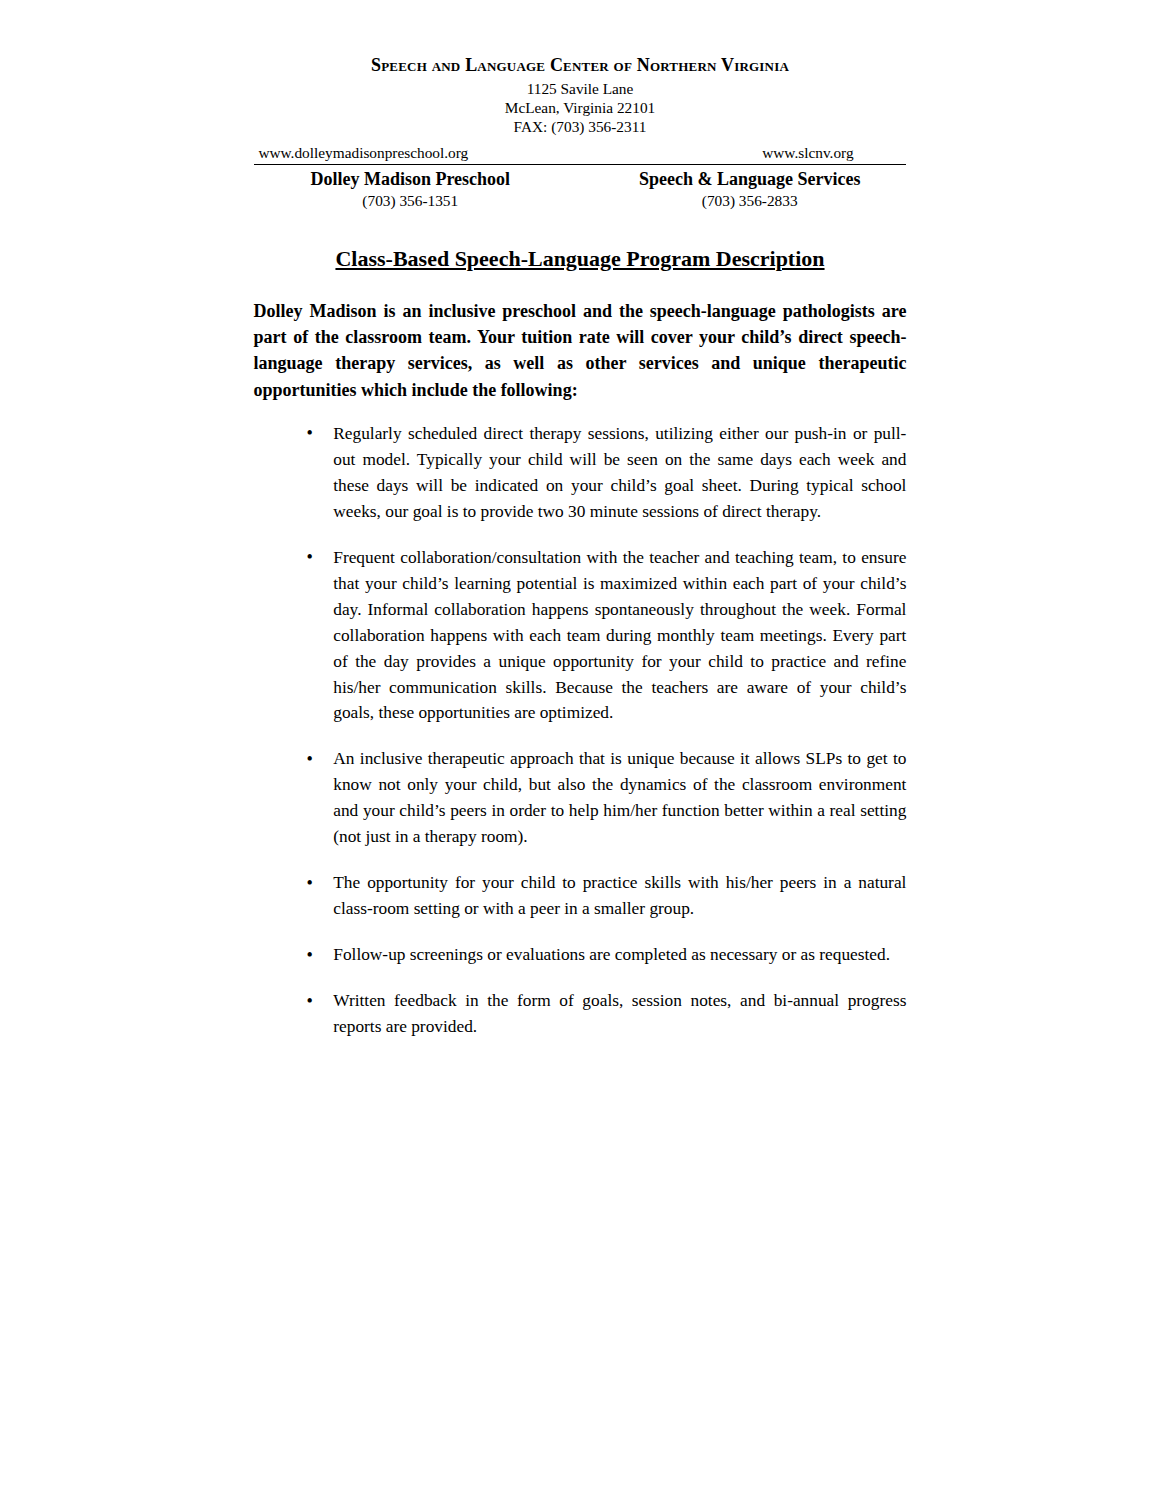Speech and Language Center of Northern Virginia
1125 Savile Lane
McLean, Virginia 22101
FAX: (703) 356-2311
www.dolleymadisonpreschool.org www.slcnv.org
Dolley Madison Preschool
(703) 356-1351
Speech & Language Services
(703) 356-2833
Class-Based Speech-Language Program Description
Dolley Madison is an inclusive preschool and the speech-language pathologists are part of the classroom team. Your tuition rate will cover your child’s direct speech-language therapy services, as well as other services and unique therapeutic opportunities which include the following:
Regularly scheduled direct therapy sessions, utilizing either our push-in or pull-out model. Typically your child will be seen on the same days each week and these days will be indicated on your child’s goal sheet. During typical school weeks, our goal is to provide two 30 minute sessions of direct therapy.
Frequent collaboration/consultation with the teacher and teaching team, to ensure that your child’s learning potential is maximized within each part of your child’s day. Informal collaboration happens spontaneously throughout the week. Formal collaboration happens with each team during monthly team meetings. Every part of the day provides a unique opportunity for your child to practice and refine his/her communication skills. Because the teachers are aware of your child’s goals, these opportunities are optimized.
An inclusive therapeutic approach that is unique because it allows SLPs to get to know not only your child, but also the dynamics of the classroom environment and your child’s peers in order to help him/her function better within a real setting (not just in a therapy room).
The opportunity for your child to practice skills with his/her peers in a natural class-room setting or with a peer in a smaller group.
Follow-up screenings or evaluations are completed as necessary or as requested.
Written feedback in the form of goals, session notes, and bi-annual progress reports are provided.